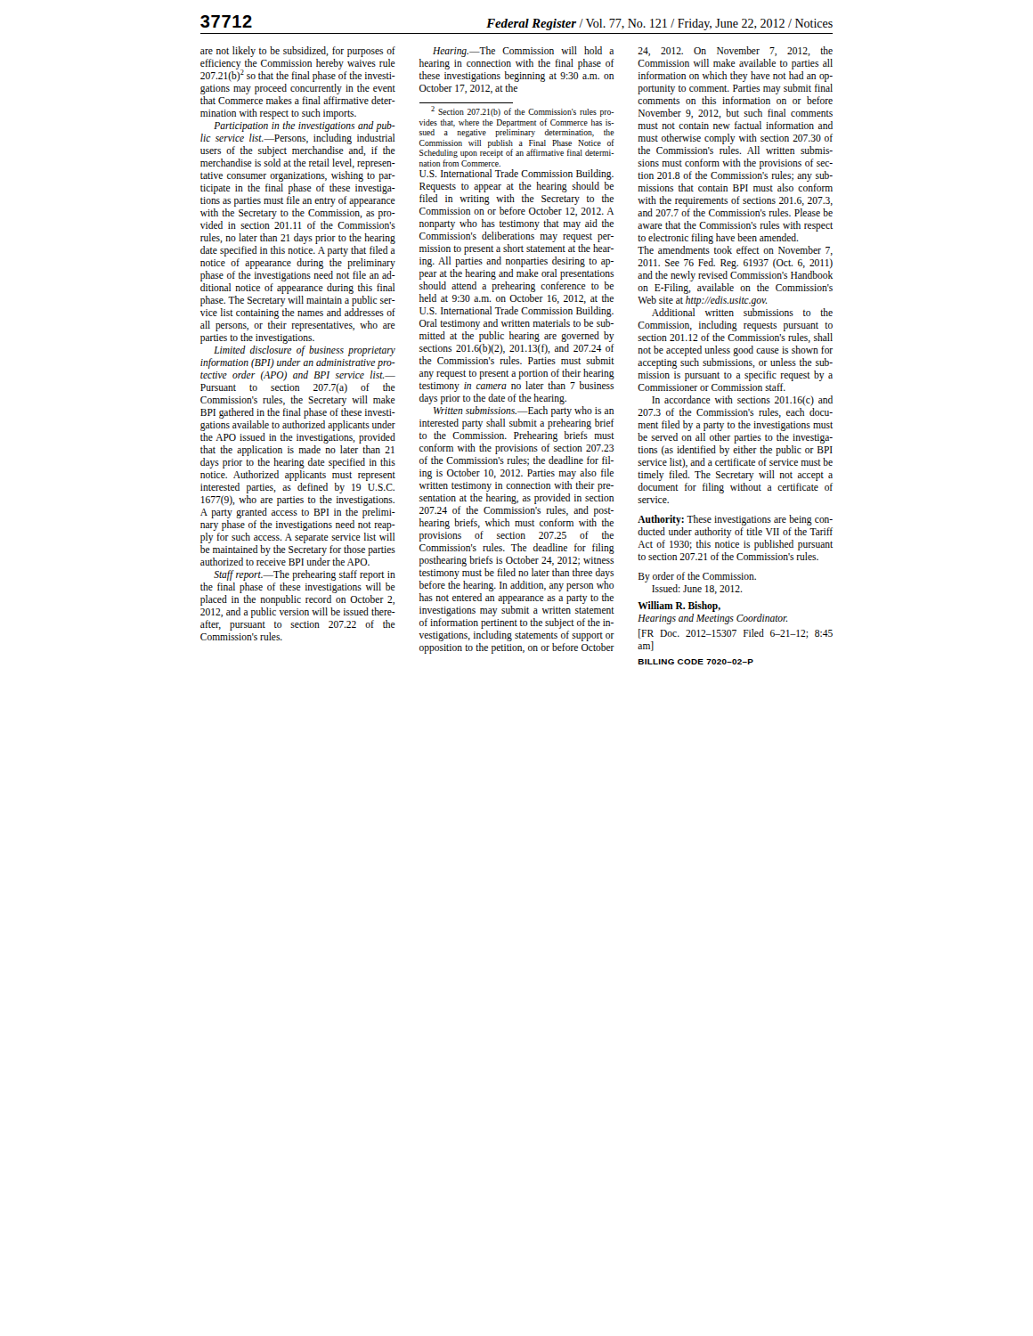37712
Federal Register / Vol. 77, No. 121 / Friday, June 22, 2012 / Notices
are not likely to be subsidized, for purposes of efficiency the Commission hereby waives rule 207.21(b)2 so that the final phase of the investigations may proceed concurrently in the event that Commerce makes a final affirmative determination with respect to such imports.
Participation in the investigations and public service list.—Persons, including industrial users of the subject merchandise and, if the merchandise is sold at the retail level, representative consumer organizations, wishing to participate in the final phase of these investigations as parties must file an entry of appearance with the Secretary to the Commission, as provided in section 201.11 of the Commission's rules, no later than 21 days prior to the hearing date specified in this notice. A party that filed a notice of appearance during the preliminary phase of the investigations need not file an additional notice of appearance during this final phase. The Secretary will maintain a public service list containing the names and addresses of all persons, or their representatives, who are parties to the investigations.
Limited disclosure of business proprietary information (BPI) under an administrative protective order (APO) and BPI service list.—Pursuant to section 207.7(a) of the Commission's rules, the Secretary will make BPI gathered in the final phase of these investigations available to authorized applicants under the APO issued in the investigations, provided that the application is made no later than 21 days prior to the hearing date specified in this notice. Authorized applicants must represent interested parties, as defined by 19 U.S.C. 1677(9), who are parties to the investigations. A party granted access to BPI in the preliminary phase of the investigations need not reapply for such access. A separate service list will be maintained by the Secretary for those parties authorized to receive BPI under the APO.
Staff report.—The prehearing staff report in the final phase of these investigations will be placed in the nonpublic record on October 2, 2012, and a public version will be issued thereafter, pursuant to section 207.22 of the Commission's rules.
Hearing.—The Commission will hold a hearing in connection with the final phase of these investigations beginning at 9:30 a.m. on October 17, 2012, at the
2 Section 207.21(b) of the Commission's rules provides that, where the Department of Commerce has issued a negative preliminary determination, the Commission will publish a Final Phase Notice of Scheduling upon receipt of an affirmative final determination from Commerce.
U.S. International Trade Commission Building. Requests to appear at the hearing should be filed in writing with the Secretary to the Commission on or before October 12, 2012. A nonparty who has testimony that may aid the Commission's deliberations may request permission to present a short statement at the hearing. All parties and nonparties desiring to appear at the hearing and make oral presentations should attend a prehearing conference to be held at 9:30 a.m. on October 16, 2012, at the U.S. International Trade Commission Building. Oral testimony and written materials to be submitted at the public hearing are governed by sections 201.6(b)(2), 201.13(f), and 207.24 of the Commission's rules. Parties must submit any request to present a portion of their hearing testimony in camera no later than 7 business days prior to the date of the hearing.
Written submissions.—Each party who is an interested party shall submit a prehearing brief to the Commission. Prehearing briefs must conform with the provisions of section 207.23 of the Commission's rules; the deadline for filing is October 10, 2012. Parties may also file written testimony in connection with their presentation at the hearing, as provided in section 207.24 of the Commission's rules, and posthearing briefs, which must conform with the provisions of section 207.25 of the Commission's rules. The deadline for filing posthearing briefs is October 24, 2012; witness testimony must be filed no later than three days before the hearing. In addition, any person who has not entered an appearance as a party to the investigations may submit a written statement of information pertinent to the subject of the investigations, including statements of support or opposition to the petition, on or before October 24, 2012. On November 7, 2012, the Commission will make available to parties all information on which they have not had an opportunity to comment. Parties may submit final comments on this information on or before November 9, 2012, but such final comments must not contain new factual information and must otherwise comply with section 207.30 of the Commission's rules. All written submissions must conform with the provisions of section 201.8 of the Commission's rules; any submissions that contain BPI must also conform with the requirements of sections 201.6, 207.3, and 207.7 of the Commission's rules. Please be aware that the Commission's rules with respect to electronic filing have been amended.
The amendments took effect on November 7, 2011. See 76 Fed. Reg. 61937 (Oct. 6, 2011) and the newly revised Commission's Handbook on E-Filing, available on the Commission's Web site at http://edis.usitc.gov.
Additional written submissions to the Commission, including requests pursuant to section 201.12 of the Commission's rules, shall not be accepted unless good cause is shown for accepting such submissions, or unless the submission is pursuant to a specific request by a Commissioner or Commission staff.
In accordance with sections 201.16(c) and 207.3 of the Commission's rules, each document filed by a party to the investigations must be served on all other parties to the investigations (as identified by either the public or BPI service list), and a certificate of service must be timely filed. The Secretary will not accept a document for filing without a certificate of service.
Authority: These investigations are being conducted under authority of title VII of the Tariff Act of 1930; this notice is published pursuant to section 207.21 of the Commission's rules.
By order of the Commission.
Issued: June 18, 2012.
William R. Bishop,
Hearings and Meetings Coordinator.
[FR Doc. 2012–15307 Filed 6–21–12; 8:45 am]
BILLING CODE 7020–02–P